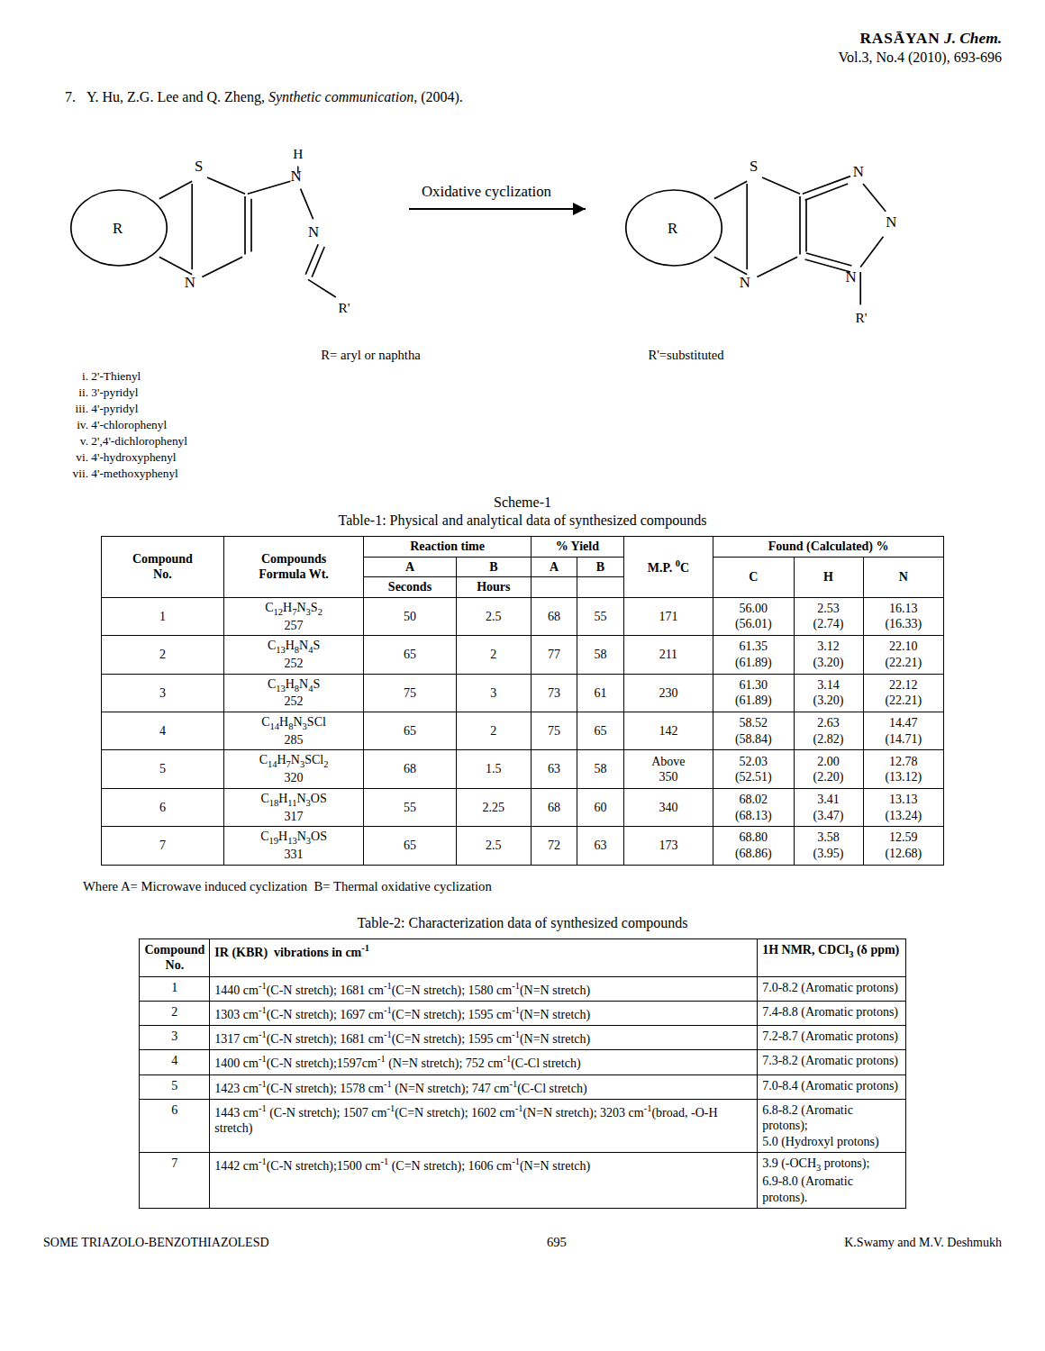RASĀYAN J. Chem.
Vol.3, No.4 (2010), 693-696
7. Y. Hu, Z.G. Lee and Q. Zheng, Synthetic communication, (2004).
R S N N H N R' Oxidative cyclization R S N N N N R'
R= aryl or naphtha R'=substituted
2'-Thienyl
3'-pyridyl
4'-pyridyl
4'-chlorophenyl
2',4'-dichlorophenyl
4'-hydroxyphenyl
4'-methoxyphenyl
Scheme-1
Table-1: Physical and analytical data of synthesized compounds
| Compound No. | Compounds Formula Wt. | Reaction time | % Yield | M.P. 0 C | Found (Calculated) % |
| --- | --- | --- | --- | --- | --- |
| A | B | A | B | C | H | N |
| Seconds | Hours | | |
| 1 | C 12 H 7 N 3 S 2 257 | 50 | 2.5 | 68 | 55 | 171 | 56.00 (56.01) | 2.53 (2.74) | 16.13 (16.33) |
| 2 | C 13 H 8 N 4 S 252 | 65 | 2 | 77 | 58 | 211 | 61.35 (61.89) | 3.12 (3.20) | 22.10 (22.21) |
| 3 | C 13 H 8 N 4 S 252 | 75 | 3 | 73 | 61 | 230 | 61.30 (61.89) | 3.14 (3.20) | 22.12 (22.21) |
| 4 | C 14 H 8 N 3 SCl 285 | 65 | 2 | 75 | 65 | 142 | 58.52 (58.84) | 2.63 (2.82) | 14.47 (14.71) |
| 5 | C 14 H 7 N 3 SCl 2 320 | 68 | 1.5 | 63 | 58 | Above 350 | 52.03 (52.51) | 2.00 (2.20) | 12.78 (13.12) |
| 6 | C 18 H 11 N 3 OS 317 | 55 | 2.25 | 68 | 60 | 340 | 68.02 (68.13) | 3.41 (3.47) | 13.13 (13.24) |
| 7 | C 19 H 13 N 3 OS 331 | 65 | 2.5 | 72 | 63 | 173 | 68.80 (68.86) | 3.58 (3.95) | 12.59 (12.68) |
Where A= Microwave induced cyclization B= Thermal oxidative cyclization
Table-2: Characterization data of synthesized compounds
| Compound No. | IR (KBR) vibrations in cm -1 | 1H NMR, CDCl 3 (δ ppm) |
| --- | --- | --- |
| 1 | 1440 cm -1 (C-N stretch); 1681 cm -1 (C=N stretch); 1580 cm -1 (N=N stretch) | 7.0-8.2 (Aromatic protons) |
| 2 | 1303 cm -1 (C-N stretch); 1697 cm -1 (C=N stretch); 1595 cm -1 (N=N stretch) | 7.4-8.8 (Aromatic protons) |
| 3 | 1317 cm -1 (C-N stretch); 1681 cm -1 (C=N stretch); 1595 cm -1 (N=N stretch) | 7.2-8.7 (Aromatic protons) |
| 4 | 1400 cm -1 (C-N stretch);1597cm -1 (N=N stretch); 752 cm -1 (C-Cl stretch) | 7.3-8.2 (Aromatic protons) |
| 5 | 1423 cm -1 (C-N stretch); 1578 cm -1 (N=N stretch); 747 cm -1 (C-Cl stretch) | 7.0-8.4 (Aromatic protons) |
| 6 | 1443 cm -1 (C-N stretch); 1507 cm -1 (C=N stretch); 1602 cm -1 (N=N stretch); 3203 cm -1 (broad, -O-H stretch) | 6.8-8.2 (Aromatic protons); 5.0 (Hydroxyl protons) |
| 7 | 1442 cm -1 (C-N stretch);1500 cm -1 (C=N stretch); 1606 cm -1 (N=N stretch) | 3.9 (-OCH 3 protons); 6.9-8.0 (Aromatic protons). |
SOME TRIAZOLO-BENZOTHIAZOLESD 695 K.Swamy and M.V. Deshmukh